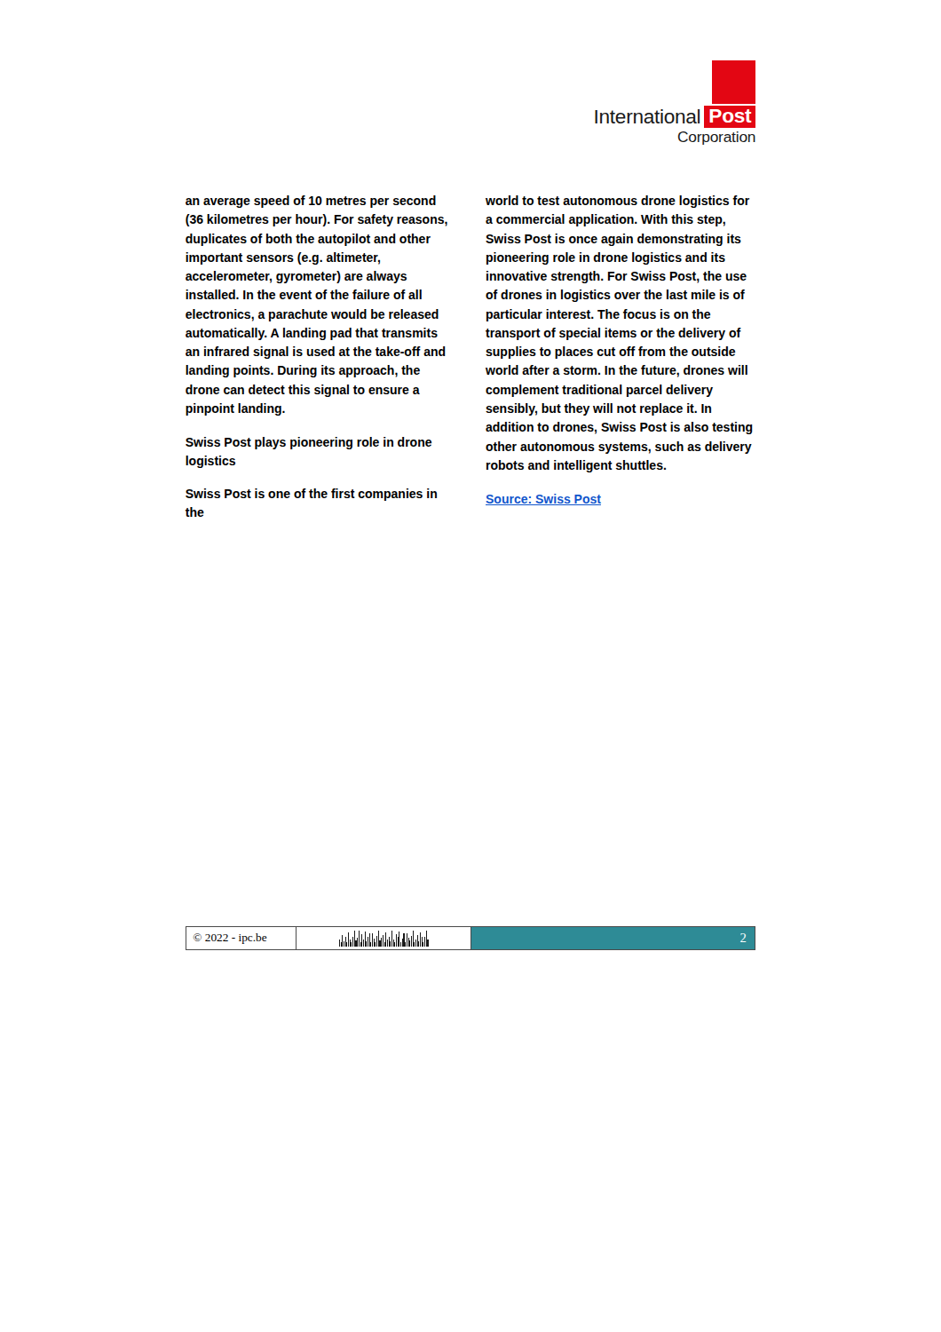International Post
Corporation
an average speed of 10 metres per second (36 kilometres per hour). For safety reasons, duplicates of both the autopilot and other important sensors (e.g. altimeter, accelerometer, gyrometer) are always installed. In the event of the failure of all electronics, a parachute would be released automatically. A landing pad that transmits an infrared signal is used at the take-off and landing points. During its approach, the drone can detect this signal to ensure a pinpoint landing.
Swiss Post plays pioneering role in drone logistics
Swiss Post is one of the first companies in the
world to test autonomous drone logistics for a commercial application. With this step, Swiss Post is once again demonstrating its pioneering role in drone logistics and its innovative strength. For Swiss Post, the use of drones in logistics over the last mile is of particular interest. The focus is on the transport of special items or the delivery of supplies to places cut off from the outside world after a storm. In the future, drones will complement traditional parcel delivery sensibly, but they will not replace it. In addition to drones, Swiss Post is also testing other autonomous systems, such as delivery robots and intelligent shuttles.
Source: Swiss Post
© 2022 - ipc.be
2